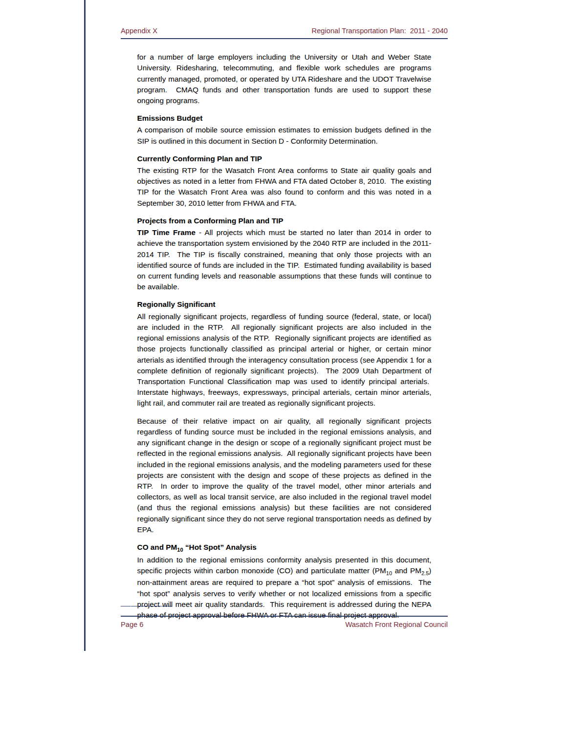Appendix X
Regional Transportation Plan: 2011 - 2040
for a number of large employers including the University or Utah and Weber State University. Ridesharing, telecommuting, and flexible work schedules are programs currently managed, promoted, or operated by UTA Rideshare and the UDOT Travelwise program. CMAQ funds and other transportation funds are used to support these ongoing programs.
Emissions Budget
A comparison of mobile source emission estimates to emission budgets defined in the SIP is outlined in this document in Section D - Conformity Determination.
Currently Conforming Plan and TIP
The existing RTP for the Wasatch Front Area conforms to State air quality goals and objectives as noted in a letter from FHWA and FTA dated October 8, 2010. The existing TIP for the Wasatch Front Area was also found to conform and this was noted in a September 30, 2010 letter from FHWA and FTA.
Projects from a Conforming Plan and TIP
TIP Time Frame - All projects which must be started no later than 2014 in order to achieve the transportation system envisioned by the 2040 RTP are included in the 2011-2014 TIP. The TIP is fiscally constrained, meaning that only those projects with an identified source of funds are included in the TIP. Estimated funding availability is based on current funding levels and reasonable assumptions that these funds will continue to be available.
Regionally Significant
All regionally significant projects, regardless of funding source (federal, state, or local) are included in the RTP. All regionally significant projects are also included in the regional emissions analysis of the RTP. Regionally significant projects are identified as those projects functionally classified as principal arterial or higher, or certain minor arterials as identified through the interagency consultation process (see Appendix 1 for a complete definition of regionally significant projects). The 2009 Utah Department of Transportation Functional Classification map was used to identify principal arterials. Interstate highways, freeways, expressways, principal arterials, certain minor arterials, light rail, and commuter rail are treated as regionally significant projects.
Because of their relative impact on air quality, all regionally significant projects regardless of funding source must be included in the regional emissions analysis, and any significant change in the design or scope of a regionally significant project must be reflected in the regional emissions analysis. All regionally significant projects have been included in the regional emissions analysis, and the modeling parameters used for these projects are consistent with the design and scope of these projects as defined in the RTP. In order to improve the quality of the travel model, other minor arterials and collectors, as well as local transit service, are also included in the regional travel model (and thus the regional emissions analysis) but these facilities are not considered regionally significant since they do not serve regional transportation needs as defined by EPA.
CO and PM10 “Hot Spot” Analysis
In addition to the regional emissions conformity analysis presented in this document, specific projects within carbon monoxide (CO) and particulate matter (PM10 and PM2.5) non-attainment areas are required to prepare a “hot spot” analysis of emissions. The “hot spot” analysis serves to verify whether or not localized emissions from a specific project will meet air quality standards. This requirement is addressed during the NEPA phase of project approval before FHWA or FTA can issue final project approval.
—————
Page 6
Wasatch Front Regional Council